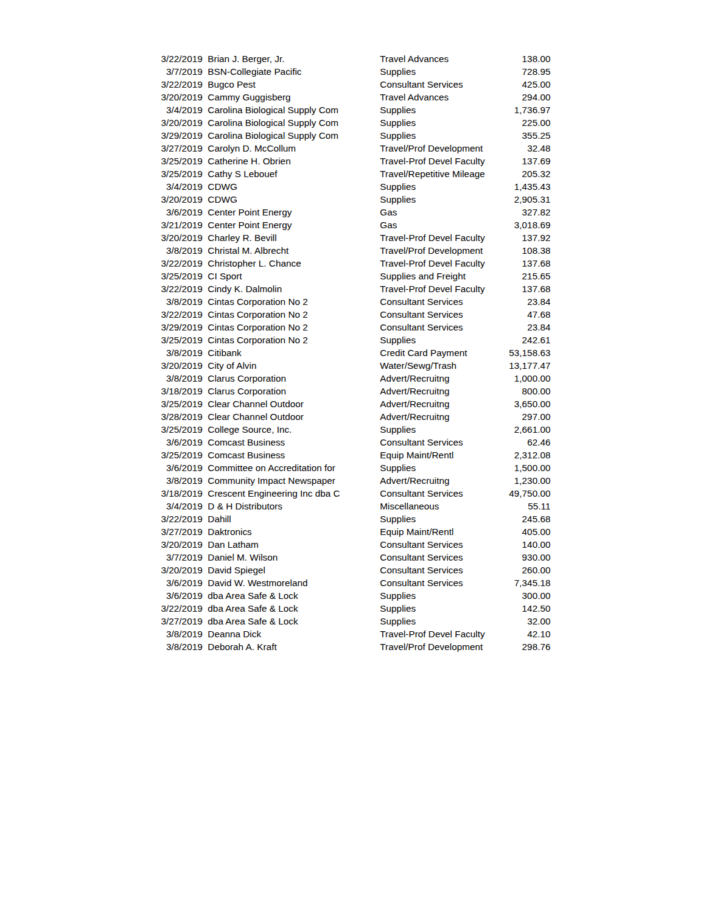| 3/22/2019 | Brian J. Berger, Jr. | Travel Advances | 138.00 |
| 3/7/2019 | BSN-Collegiate Pacific | Supplies | 728.95 |
| 3/22/2019 | Bugco Pest | Consultant Services | 425.00 |
| 3/20/2019 | Cammy Guggisberg | Travel Advances | 294.00 |
| 3/4/2019 | Carolina Biological Supply Com | Supplies | 1,736.97 |
| 3/20/2019 | Carolina Biological Supply Com | Supplies | 225.00 |
| 3/29/2019 | Carolina Biological Supply Com | Supplies | 355.25 |
| 3/27/2019 | Carolyn D. McCollum | Travel/Prof Development | 32.48 |
| 3/25/2019 | Catherine H. Obrien | Travel-Prof Devel Faculty | 137.69 |
| 3/25/2019 | Cathy S Lebouef | Travel/Repetitive Mileage | 205.32 |
| 3/4/2019 | CDWG | Supplies | 1,435.43 |
| 3/20/2019 | CDWG | Supplies | 2,905.31 |
| 3/6/2019 | Center Point Energy | Gas | 327.82 |
| 3/21/2019 | Center Point Energy | Gas | 3,018.69 |
| 3/20/2019 | Charley R. Bevill | Travel-Prof Devel Faculty | 137.92 |
| 3/8/2019 | Christal M. Albrecht | Travel/Prof Development | 108.38 |
| 3/22/2019 | Christopher L. Chance | Travel-Prof Devel Faculty | 137.68 |
| 3/25/2019 | CI Sport | Supplies and Freight | 215.65 |
| 3/22/2019 | Cindy K. Dalmolin | Travel-Prof Devel Faculty | 137.68 |
| 3/8/2019 | Cintas Corporation No 2 | Consultant Services | 23.84 |
| 3/22/2019 | Cintas Corporation No 2 | Consultant Services | 47.68 |
| 3/29/2019 | Cintas Corporation No 2 | Consultant Services | 23.84 |
| 3/25/2019 | Cintas Corporation No 2 | Supplies | 242.61 |
| 3/8/2019 | Citibank | Credit Card Payment | 53,158.63 |
| 3/20/2019 | City of Alvin | Water/Sewg/Trash | 13,177.47 |
| 3/8/2019 | Clarus Corporation | Advert/Recruitng | 1,000.00 |
| 3/18/2019 | Clarus Corporation | Advert/Recruitng | 800.00 |
| 3/25/2019 | Clear Channel Outdoor | Advert/Recruitng | 3,650.00 |
| 3/28/2019 | Clear Channel Outdoor | Advert/Recruitng | 297.00 |
| 3/25/2019 | College Source, Inc. | Supplies | 2,661.00 |
| 3/6/2019 | Comcast Business | Consultant Services | 62.46 |
| 3/25/2019 | Comcast Business | Equip Maint/Rentl | 2,312.08 |
| 3/6/2019 | Committee on Accreditation for | Supplies | 1,500.00 |
| 3/8/2019 | Community Impact Newspaper | Advert/Recruitng | 1,230.00 |
| 3/18/2019 | Crescent Engineering Inc dba C | Consultant Services | 49,750.00 |
| 3/4/2019 | D & H Distributors | Miscellaneous | 55.11 |
| 3/22/2019 | Dahill | Supplies | 245.68 |
| 3/27/2019 | Daktronics | Equip Maint/Rentl | 405.00 |
| 3/20/2019 | Dan Latham | Consultant Services | 140.00 |
| 3/7/2019 | Daniel M. Wilson | Consultant Services | 930.00 |
| 3/20/2019 | David Spiegel | Consultant Services | 260.00 |
| 3/6/2019 | David W. Westmoreland | Consultant Services | 7,345.18 |
| 3/6/2019 | dba Area Safe & Lock | Supplies | 300.00 |
| 3/22/2019 | dba Area Safe & Lock | Supplies | 142.50 |
| 3/27/2019 | dba Area Safe & Lock | Supplies | 32.00 |
| 3/8/2019 | Deanna Dick | Travel-Prof Devel Faculty | 42.10 |
| 3/8/2019 | Deborah A. Kraft | Travel/Prof Development | 298.76 |